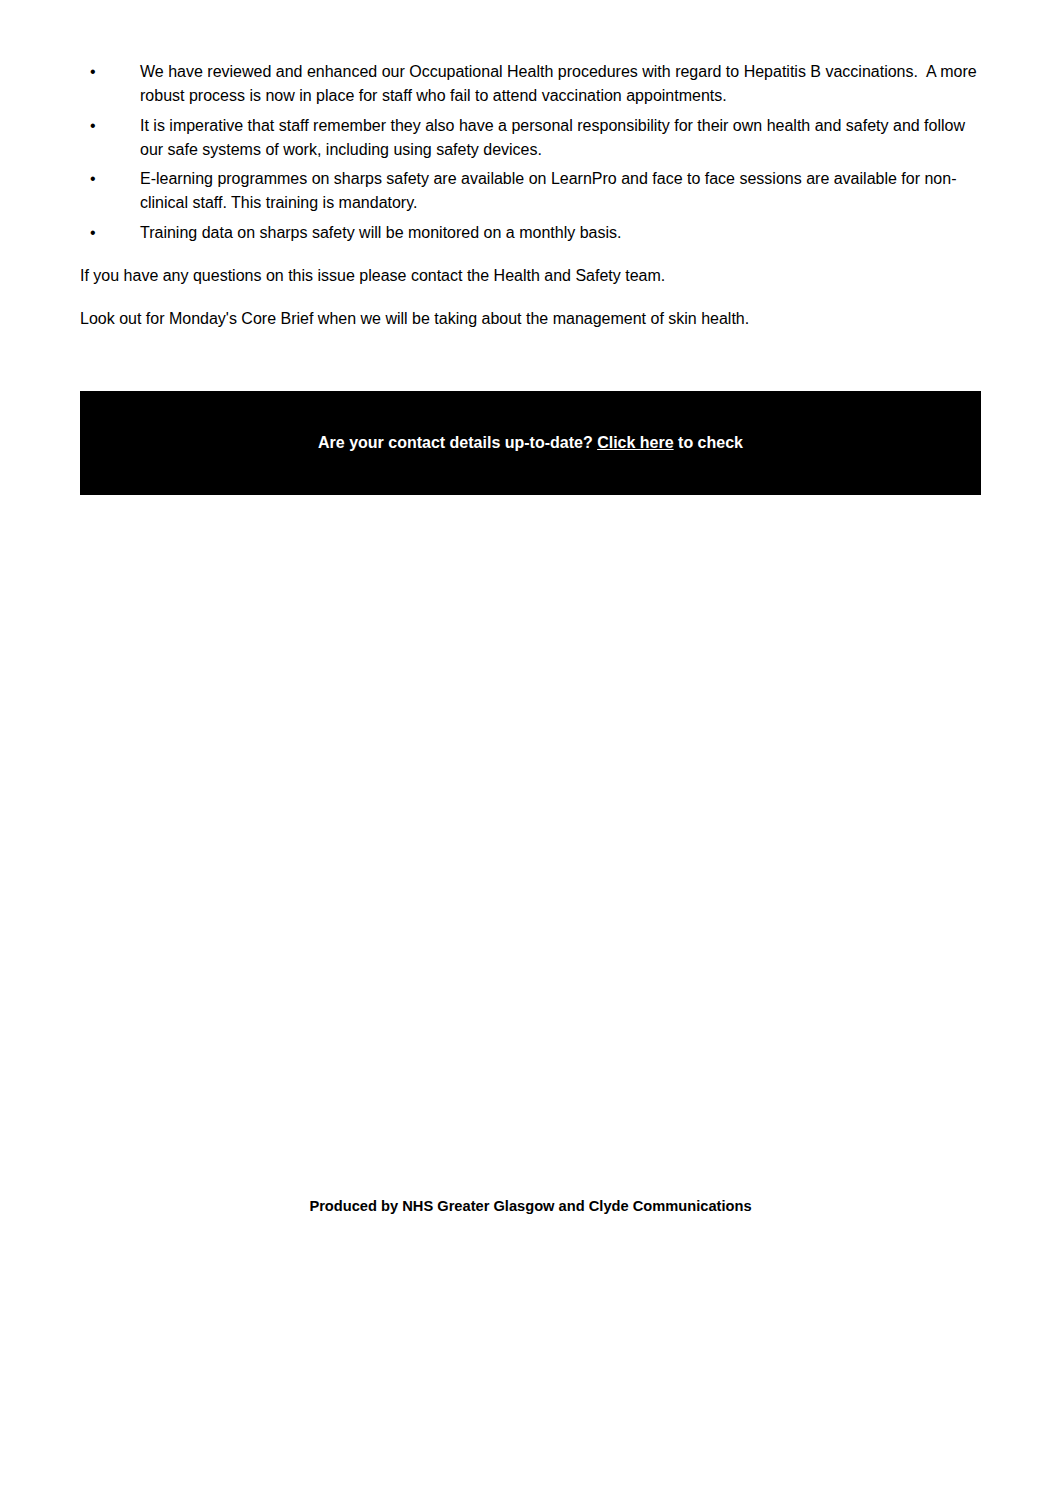We have reviewed and enhanced our Occupational Health procedures with regard to Hepatitis B vaccinations. A more robust process is now in place for staff who fail to attend vaccination appointments.
It is imperative that staff remember they also have a personal responsibility for their own health and safety and follow our safe systems of work, including using safety devices.
E-learning programmes on sharps safety are available on LearnPro and face to face sessions are available for non-clinical staff. This training is mandatory.
Training data on sharps safety will be monitored on a monthly basis.
If you have any questions on this issue please contact the Health and Safety team.
Look out for Monday's Core Brief when we will be taking about the management of skin health.
Are your contact details up-to-date? Click here to check
Produced by NHS Greater Glasgow and Clyde Communications